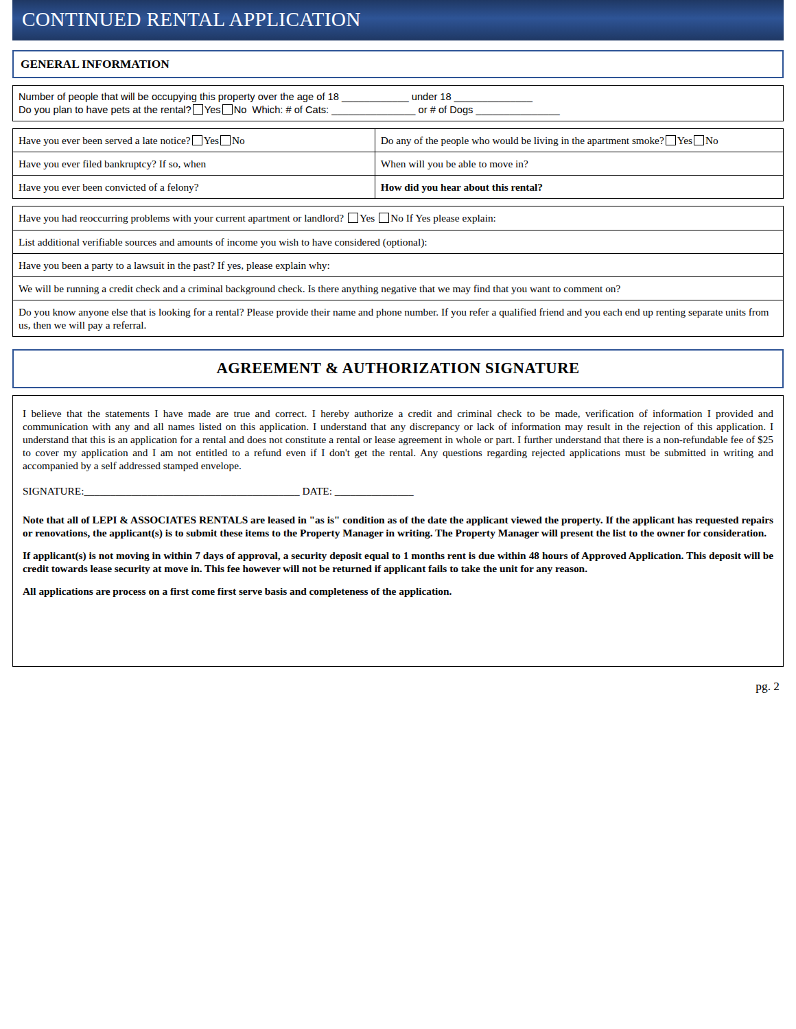CONTINUED RENTAL APPLICATION
GENERAL INFORMATION
| Number of people that will be occupying this property over the age of 18 ____________ under 18 ______________ Do you plan to have pets at the rental? Yes No Which: # of Cats: _______________ or # of Dogs _______________ |
| Have you ever been served a late notice? Yes No | Do any of the people who would be living in the apartment smoke? Yes No |
| Have you ever filed bankruptcy? If so, when | When will you be able to move in? |
| Have you ever been convicted of a felony? | How did you hear about this rental? |
| Have you had reoccurring problems with your current apartment or landlord? Yes No If Yes please explain: |
| List additional verifiable sources and amounts of income you wish to have considered (optional): |
| Have you been a party to a lawsuit in the past? If yes, please explain why: |
| We will be running a credit check and a criminal background check. Is there anything negative that we may find that you want to comment on? |
| Do you know anyone else that is looking for a rental? Please provide their name and phone number. If you refer a qualified friend and you each end up renting separate units from us, then we will pay a referral. |
AGREEMENT & AUTHORIZATION SIGNATURE
I believe that the statements I have made are true and correct. I hereby authorize a credit and criminal check to be made, verification of information I provided and communication with any and all names listed on this application. I understand that any discrepancy or lack of information may result in the rejection of this application. I understand that this is an application for a rental and does not constitute a rental or lease agreement in whole or part. I further understand that there is a non-refundable fee of $25 to cover my application and I am not entitled to a refund even if I don't get the rental. Any questions regarding rejected applications must be submitted in writing and accompanied by a self addressed stamped envelope.
SIGNATURE:_________________________________________ DATE: _______________
Note that all of LEPI & ASSOCIATES RENTALS are leased in "as is" condition as of the date the applicant viewed the property. If the applicant has requested repairs or renovations, the applicant(s) is to submit these items to the Property Manager in writing. The Property Manager will present the list to the owner for consideration.
If applicant(s) is not moving in within 7 days of approval, a security deposit equal to 1 months rent is due within 48 hours of Approved Application. This deposit will be credit towards lease security at move in. This fee however will not be returned if applicant fails to take the unit for any reason.
All applications are process on a first come first serve basis and completeness of the application.
pg. 2